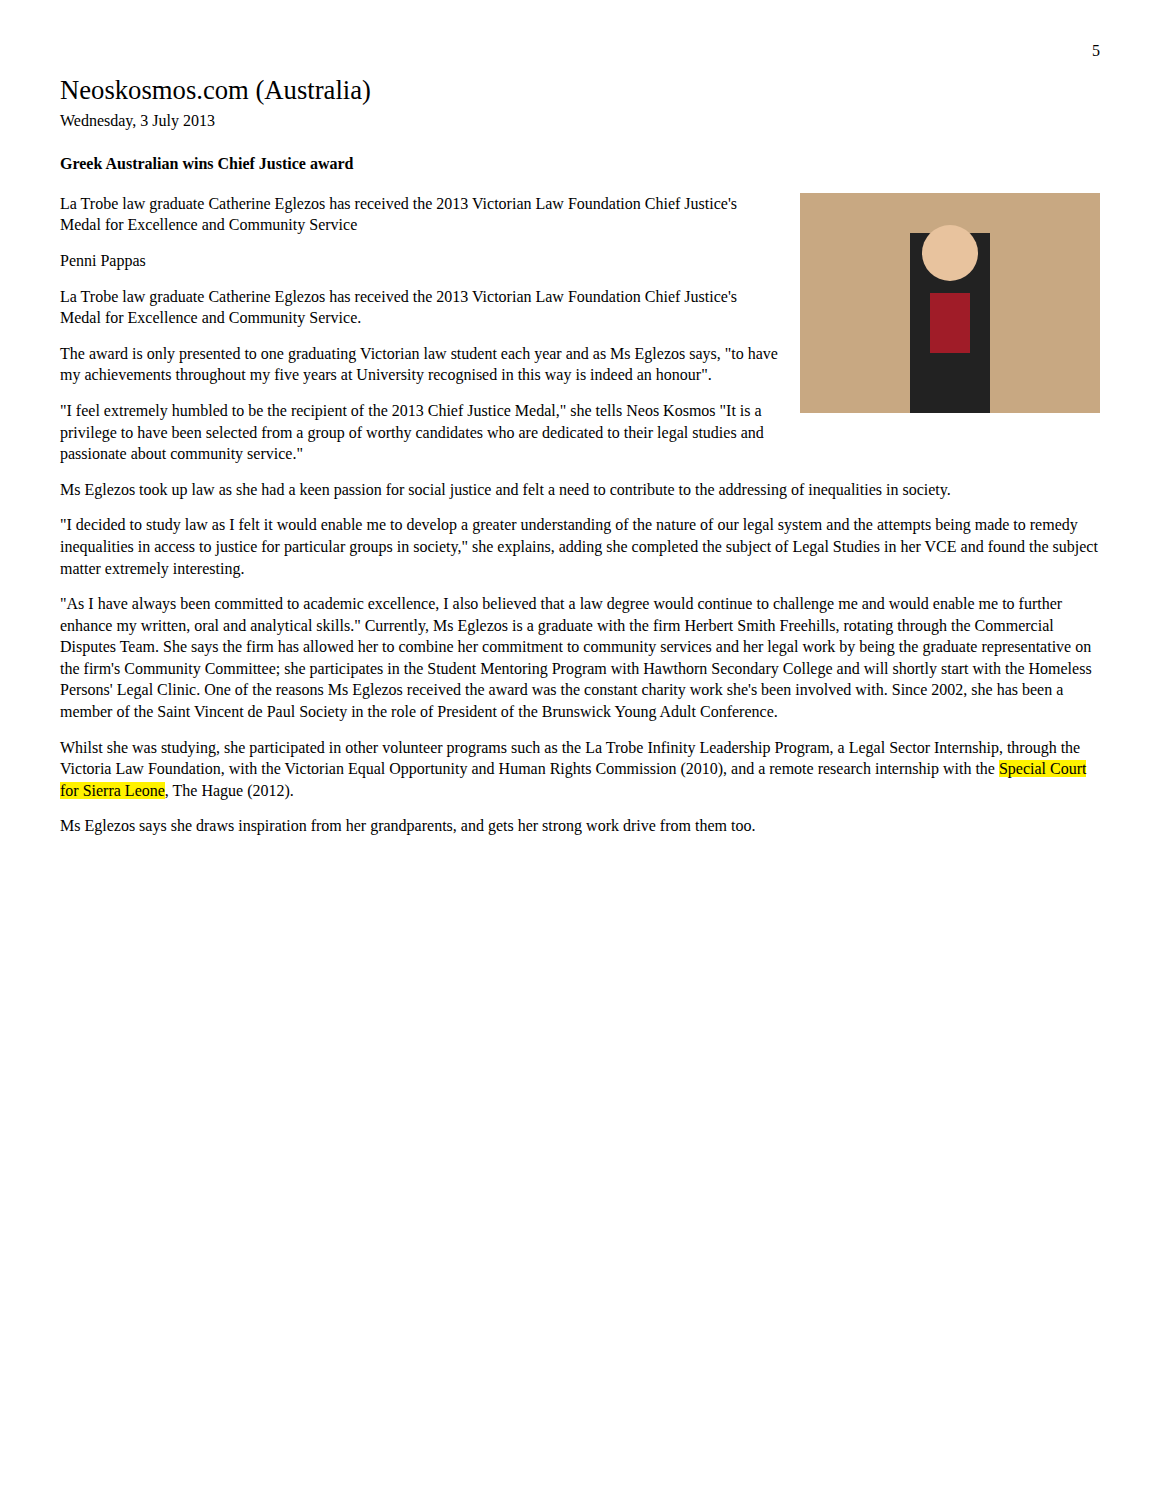5
Neoskosmos.com (Australia)
Wednesday, 3 July 2013
Greek Australian wins Chief Justice award
La Trobe law graduate Catherine Eglezos has received the 2013 Victorian Law Foundation Chief Justice's Medal for Excellence and Community Service
Penni Pappas
La Trobe law graduate Catherine Eglezos has received the 2013 Victorian Law Foundation Chief Justice's Medal for Excellence and Community Service.
The award is only presented to one graduating Victorian law student each year and as Ms Eglezos says, "to have my achievements throughout my five years at University recognised in this way is indeed an honour".
"I feel extremely humbled to be the recipient of the 2013 Chief Justice Medal," she tells Neos Kosmos "It is a privilege to have been selected from a group of worthy candidates who are dedicated to their legal studies and passionate about community service."
Ms Eglezos took up law as she had a keen passion for social justice and felt a need to contribute to the addressing of inequalities in society.
"I decided to study law as I felt it would enable me to develop a greater understanding of the nature of our legal system and the attempts being made to remedy inequalities in access to justice for particular groups in society," she explains, adding she completed the subject of Legal Studies in her VCE and found the subject matter extremely interesting.
"As I have always been committed to academic excellence, I also believed that a law degree would continue to challenge me and would enable me to further enhance my written, oral and analytical skills." Currently, Ms Eglezos is a graduate with the firm Herbert Smith Freehills, rotating through the Commercial Disputes Team. She says the firm has allowed her to combine her commitment to community services and her legal work by being the graduate representative on the firm's Community Committee; she participates in the Student Mentoring Program with Hawthorn Secondary College and will shortly start with the Homeless Persons' Legal Clinic. One of the reasons Ms Eglezos received the award was the constant charity work she's been involved with. Since 2002, she has been a member of the Saint Vincent de Paul Society in the role of President of the Brunswick Young Adult Conference.
Whilst she was studying, she participated in other volunteer programs such as the La Trobe Infinity Leadership Program, a Legal Sector Internship, through the Victoria Law Foundation, with the Victorian Equal Opportunity and Human Rights Commission (2010), and a remote research internship with the Special Court for Sierra Leone, The Hague (2012).
Ms Eglezos says she draws inspiration from her grandparents, and gets her strong work drive from them too.